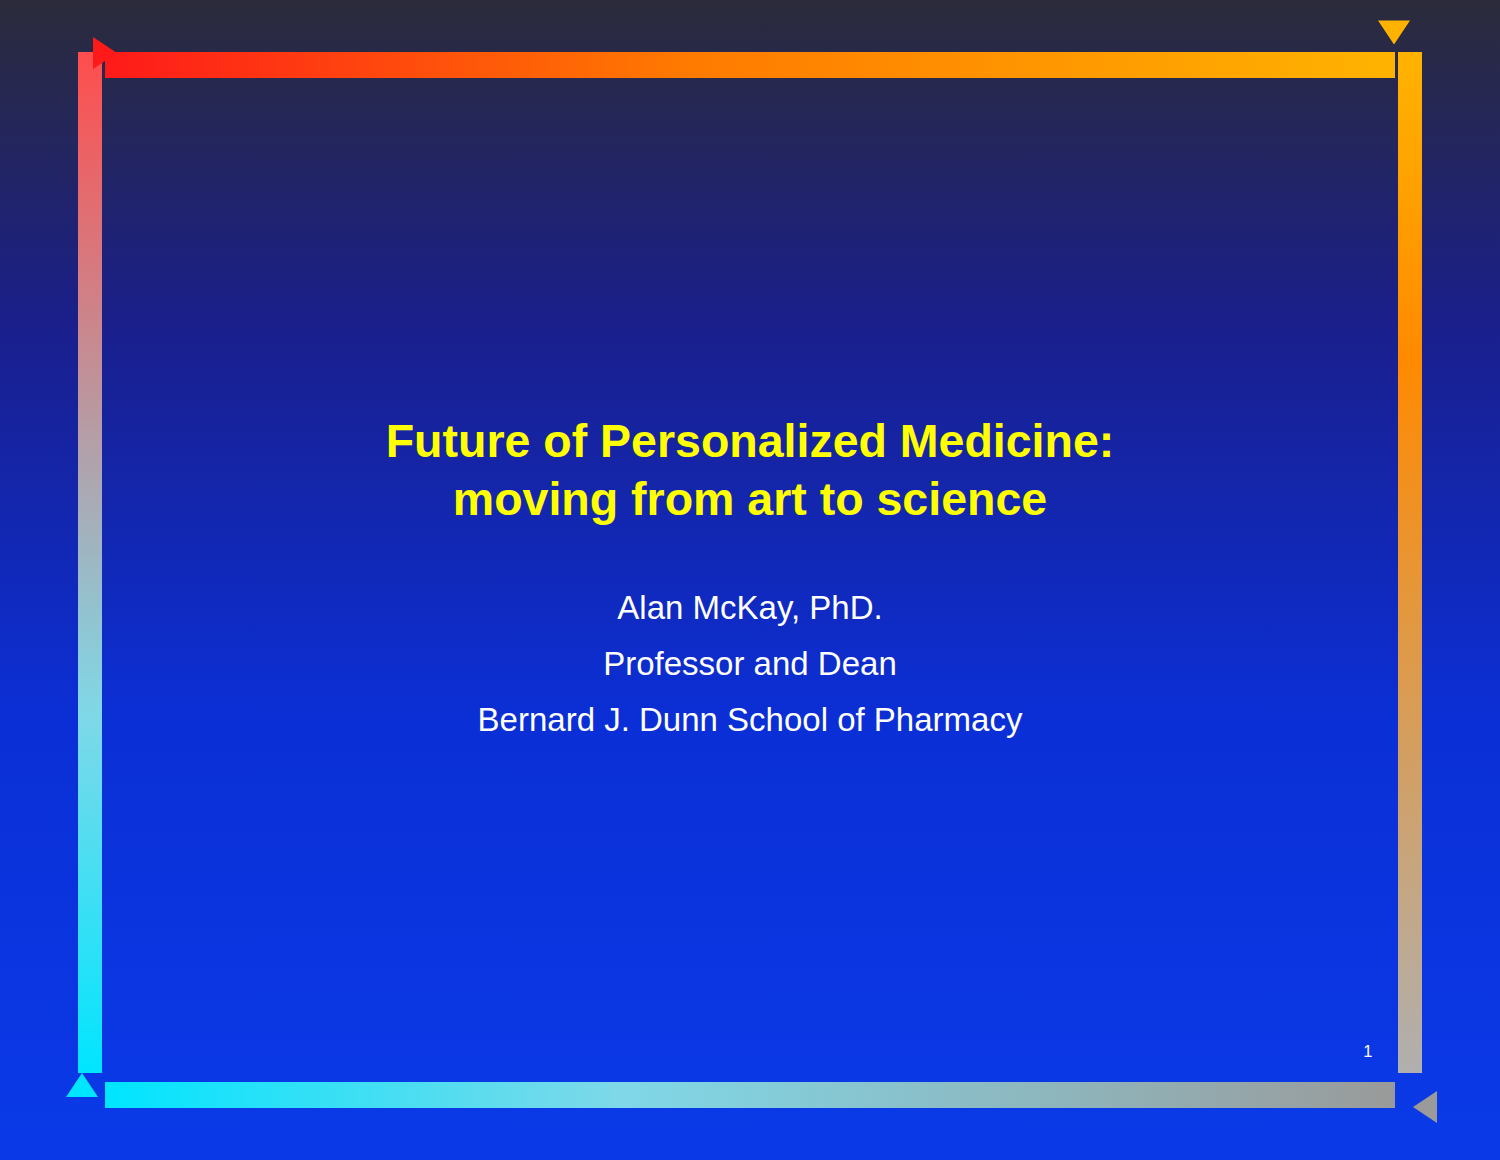Future of Personalized Medicine:
moving from art to science
Alan McKay, PhD.
Professor and Dean
Bernard J. Dunn School of Pharmacy
1